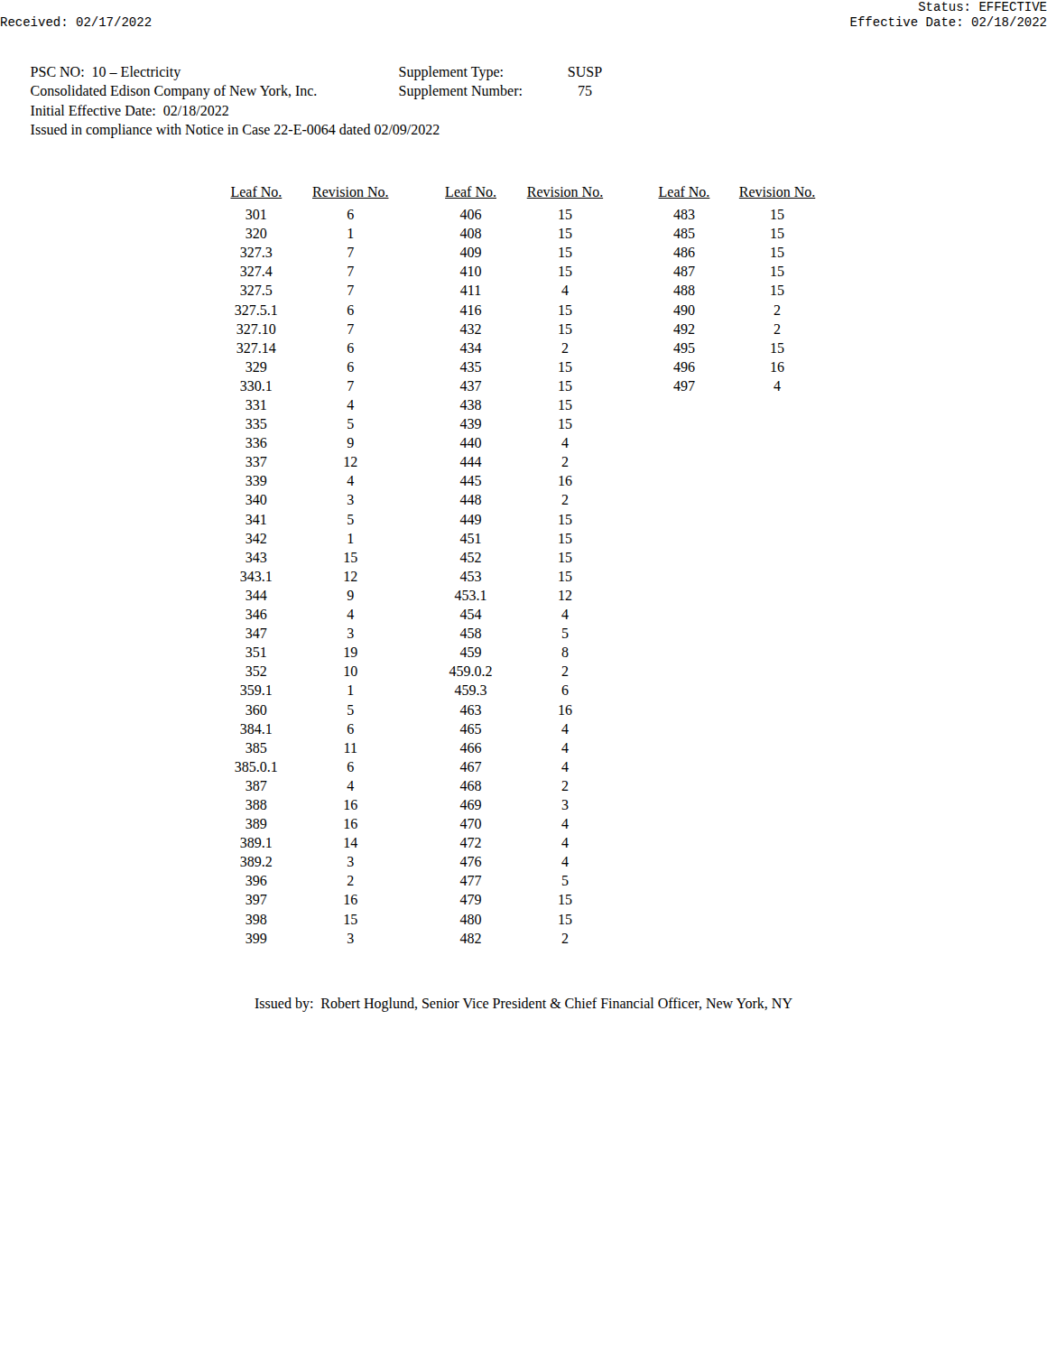Status: EFFECTIVE
Received: 02/17/2022 Effective Date: 02/18/2022
PSC NO: 10 – Electricity
Consolidated Edison Company of New York, Inc.
Initial Effective Date: 02/18/2022
Issued in compliance with Notice in Case 22-E-0064 dated 02/09/2022
Supplement Type: SUSP
Supplement Number: 75
| Leaf No. | Revision No. | | Leaf No. | Revision No. | | Leaf No. | Revision No. |
| --- | --- | --- | --- | --- | --- | --- | --- |
| 301 | 6 | | 406 | 15 | | 483 | 15 |
| 320 | 1 | | 408 | 15 | | 485 | 15 |
| 327.3 | 7 | | 409 | 15 | | 486 | 15 |
| 327.4 | 7 | | 410 | 15 | | 487 | 15 |
| 327.5 | 7 | | 411 | 4 | | 488 | 15 |
| 327.5.1 | 6 | | 416 | 15 | | 490 | 2 |
| 327.10 | 7 | | 432 | 15 | | 492 | 2 |
| 327.14 | 6 | | 434 | 2 | | 495 | 15 |
| 329 | 6 | | 435 | 15 | | 496 | 16 |
| 330.1 | 7 | | 437 | 15 | | 497 | 4 |
| 331 | 4 | | 438 | 15 | | | |
| 335 | 5 | | 439 | 15 | | | |
| 336 | 9 | | 440 | 4 | | | |
| 337 | 12 | | 444 | 2 | | | |
| 339 | 4 | | 445 | 16 | | | |
| 340 | 3 | | 448 | 2 | | | |
| 341 | 5 | | 449 | 15 | | | |
| 342 | 1 | | 451 | 15 | | | |
| 343 | 15 | | 452 | 15 | | | |
| 343.1 | 12 | | 453 | 15 | | | |
| 344 | 9 | | 453.1 | 12 | | | |
| 346 | 4 | | 454 | 4 | | | |
| 347 | 3 | | 458 | 5 | | | |
| 351 | 19 | | 459 | 8 | | | |
| 352 | 10 | | 459.0.2 | 2 | | | |
| 359.1 | 1 | | 459.3 | 6 | | | |
| 360 | 5 | | 463 | 16 | | | |
| 384.1 | 6 | | 465 | 4 | | | |
| 385 | 11 | | 466 | 4 | | | |
| 385.0.1 | 6 | | 467 | 4 | | | |
| 387 | 4 | | 468 | 2 | | | |
| 388 | 16 | | 469 | 3 | | | |
| 389 | 16 | | 470 | 4 | | | |
| 389.1 | 14 | | 472 | 4 | | | |
| 389.2 | 3 | | 476 | 4 | | | |
| 396 | 2 | | 477 | 5 | | | |
| 397 | 16 | | 479 | 15 | | | |
| 398 | 15 | | 480 | 15 | | | |
| 399 | 3 | | 482 | 2 | | | |
Issued by: Robert Hoglund, Senior Vice President & Chief Financial Officer, New York, NY